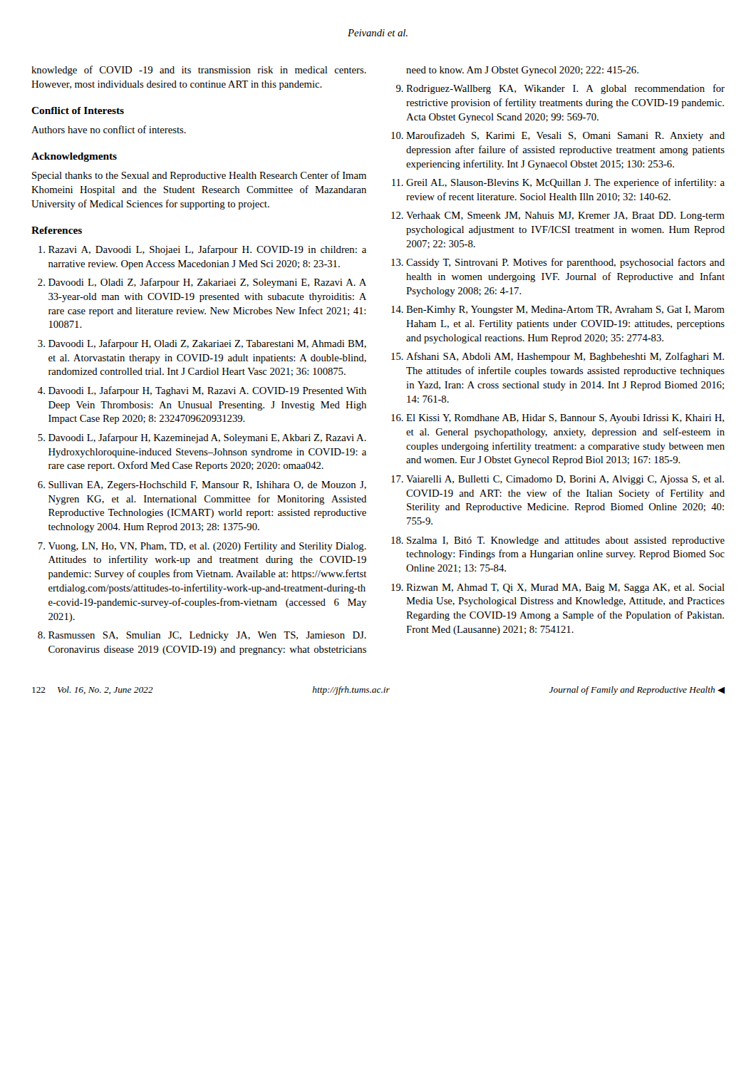Peivandi et al.
knowledge of COVID -19 and its transmission risk in medical centers. However, most individuals desired to continue ART in this pandemic.
Conflict of Interests
Authors have no conflict of interests.
Acknowledgments
Special thanks to the Sexual and Reproductive Health Research Center of Imam Khomeini Hospital and the Student Research Committee of Mazandaran University of Medical Sciences for supporting to project.
References
Razavi A, Davoodi L, Shojaei L, Jafarpour H. COVID-19 in children: a narrative review. Open Access Macedonian J Med Sci 2020; 8: 23-31.
Davoodi L, Oladi Z, Jafarpour H, Zakariaei Z, Soleymani E, Razavi A. A 33-year-old man with COVID-19 presented with subacute thyroiditis: A rare case report and literature review. New Microbes New Infect 2021; 41: 100871.
Davoodi L, Jafarpour H, Oladi Z, Zakariaei Z, Tabarestani M, Ahmadi BM, et al. Atorvastatin therapy in COVID-19 adult inpatients: A double-blind, randomized controlled trial. Int J Cardiol Heart Vasc 2021; 36: 100875.
Davoodi L, Jafarpour H, Taghavi M, Razavi A. COVID-19 Presented With Deep Vein Thrombosis: An Unusual Presenting. J Investig Med High Impact Case Rep 2020; 8: 2324709620931239.
Davoodi L, Jafarpour H, Kazeminejad A, Soleymani E, Akbari Z, Razavi A. Hydroxychloroquine-induced Stevens–Johnson syndrome in COVID-19: a rare case report. Oxford Med Case Reports 2020; 2020: omaa042.
Sullivan EA, Zegers-Hochschild F, Mansour R, Ishihara O, de Mouzon J, Nygren KG, et al. International Committee for Monitoring Assisted Reproductive Technologies (ICMART) world report: assisted reproductive technology 2004. Hum Reprod 2013; 28: 1375-90.
Vuong, LN, Ho, VN, Pham, TD, et al. (2020) Fertility and Sterility Dialog. Attitudes to infertility work-up and treatment during the COVID-19 pandemic: Survey of couples from Vietnam. Available at: https://www.fertstertdialog.com/posts/attitudes-to-infertility-work-up-and-treatment-during-the-covid-19-pandemic-survey-of-couples-from-vietnam (accessed 6 May 2021).
Rasmussen SA, Smulian JC, Lednicky JA, Wen TS, Jamieson DJ. Coronavirus disease 2019 (COVID-19) and pregnancy: what obstetricians need to know. Am J Obstet Gynecol 2020; 222: 415-26.
Rodriguez-Wallberg KA, Wikander I. A global recommendation for restrictive provision of fertility treatments during the COVID-19 pandemic. Acta Obstet Gynecol Scand 2020; 99: 569-70.
Maroufizadeh S, Karimi E, Vesali S, Omani Samani R. Anxiety and depression after failure of assisted reproductive treatment among patients experiencing infertility. Int J Gynaecol Obstet 2015; 130: 253-6.
Greil AL, Slauson-Blevins K, McQuillan J. The experience of infertility: a review of recent literature. Sociol Health Illn 2010; 32: 140-62.
Verhaak CM, Smeenk JM, Nahuis MJ, Kremer JA, Braat DD. Long-term psychological adjustment to IVF/ICSI treatment in women. Hum Reprod 2007; 22: 305-8.
Cassidy T, Sintrovani P. Motives for parenthood, psychosocial factors and health in women undergoing IVF. Journal of Reproductive and Infant Psychology 2008; 26: 4-17.
Ben-Kimhy R, Youngster M, Medina-Artom TR, Avraham S, Gat I, Marom Haham L, et al. Fertility patients under COVID-19: attitudes, perceptions and psychological reactions. Hum Reprod 2020; 35: 2774-83.
Afshani SA, Abdoli AM, Hashempour M, Baghbeheshti M, Zolfaghari M. The attitudes of infertile couples towards assisted reproductive techniques in Yazd, Iran: A cross sectional study in 2014. Int J Reprod Biomed 2016; 14: 761-8.
El Kissi Y, Romdhane AB, Hidar S, Bannour S, Ayoubi Idrissi K, Khairi H, et al. General psychopathology, anxiety, depression and self-esteem in couples undergoing infertility treatment: a comparative study between men and women. Eur J Obstet Gynecol Reprod Biol 2013; 167: 185-9.
Vaiarelli A, Bulletti C, Cimadomo D, Borini A, Alviggi C, Ajossa S, et al. COVID-19 and ART: the view of the Italian Society of Fertility and Sterility and Reproductive Medicine. Reprod Biomed Online 2020; 40: 755-9.
Szalma I, Bitó T. Knowledge and attitudes about assisted reproductive technology: Findings from a Hungarian online survey. Reprod Biomed Soc Online 2021; 13: 75-84.
Rizwan M, Ahmad T, Qi X, Murad MA, Baig M, Sagga AK, et al. Social Media Use, Psychological Distress and Knowledge, Attitude, and Practices Regarding the COVID-19 Among a Sample of the Population of Pakistan. Front Med (Lausanne) 2021; 8: 754121.
122 Vol. 16, No. 2, June 2022 http://jfrh.tums.ac.ir Journal of Family and Reproductive Health